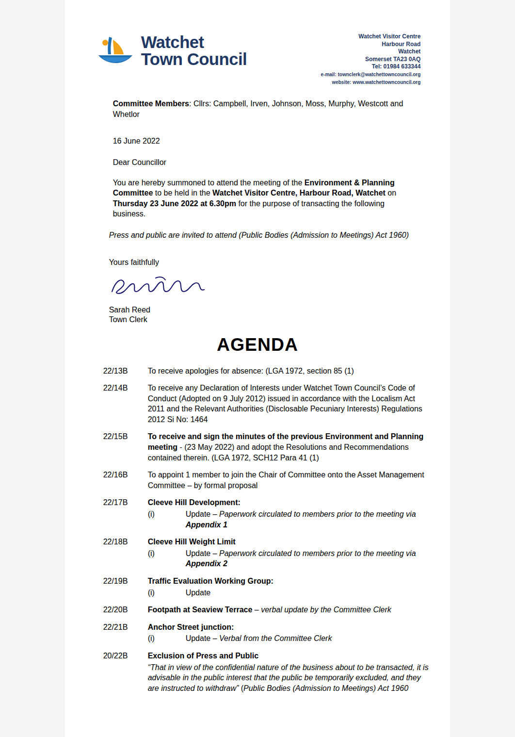WatchetTown Council
Watchet Visitor Centre
Harbour Road
Watchet
Somerset TA23 0AQ
Tel: 01984 633344
e-mail: townclerk@watchettowncouncil.org
website: www.watchettowncouncil.org
Committee Members: Cllrs: Campbell, Irven, Johnson, Moss, Murphy, Westcott and Whetlor
16 June 2022
Dear Councillor
You are hereby summoned to attend the meeting of the Environment & Planning Committee to be held in the Watchet Visitor Centre, Harbour Road, Watchet on Thursday 23 June 2022 at 6.30pm for the purpose of transacting the following business.
Press and public are invited to attend (Public Bodies (Admission to Meetings) Act 1960)
Yours faithfully
Sarah Reed
Town Clerk
AGENDA
| 22/13B | To receive apologies for absence: (LGA 1972, section 85 (1) |
| 22/14B | To receive any Declaration of Interests under Watchet Town Council’s Code of Conduct (Adopted on 9 July 2012) issued in accordance with the Localism Act 2011 and the Relevant Authorities (Disclosable Pecuniary Interests) Regulations 2012 Si No: 1464 |
| 22/15B | To receive and sign the minutes of the previous Environment and Planning meeting - (23 May 2022) and adopt the Resolutions and Recommendations contained therein. (LGA 1972, SCH12 Para 41 (1) |
| 22/16B | To appoint 1 member to join the Chair of Committee onto the Asset Management Committee – by formal proposal |
| 22/17B | Cleeve Hill Development: (i) Update – Paperwork circulated to members prior to the meeting via Appendix 1 |
| 22/18B | Cleeve Hill Weight Limit (i) Update – Paperwork circulated to members prior to the meeting via Appendix 2 |
| 22/19B | Traffic Evaluation Working Group: (i) Update |
| 22/20B | Footpath at Seaview Terrace – verbal update by the Committee Clerk |
| 22/21B | Anchor Street junction: (i) Update – Verbal from the Committee Clerk |
| 20/22B | Exclusion of Press and Public “ That in view of the confidential nature of the business about to be transacted, it is advisable in the public interest that the public be temporarily excluded, and they are instructed to withdraw” ( Public Bodies (Admission to Meetings) Act 1960 |